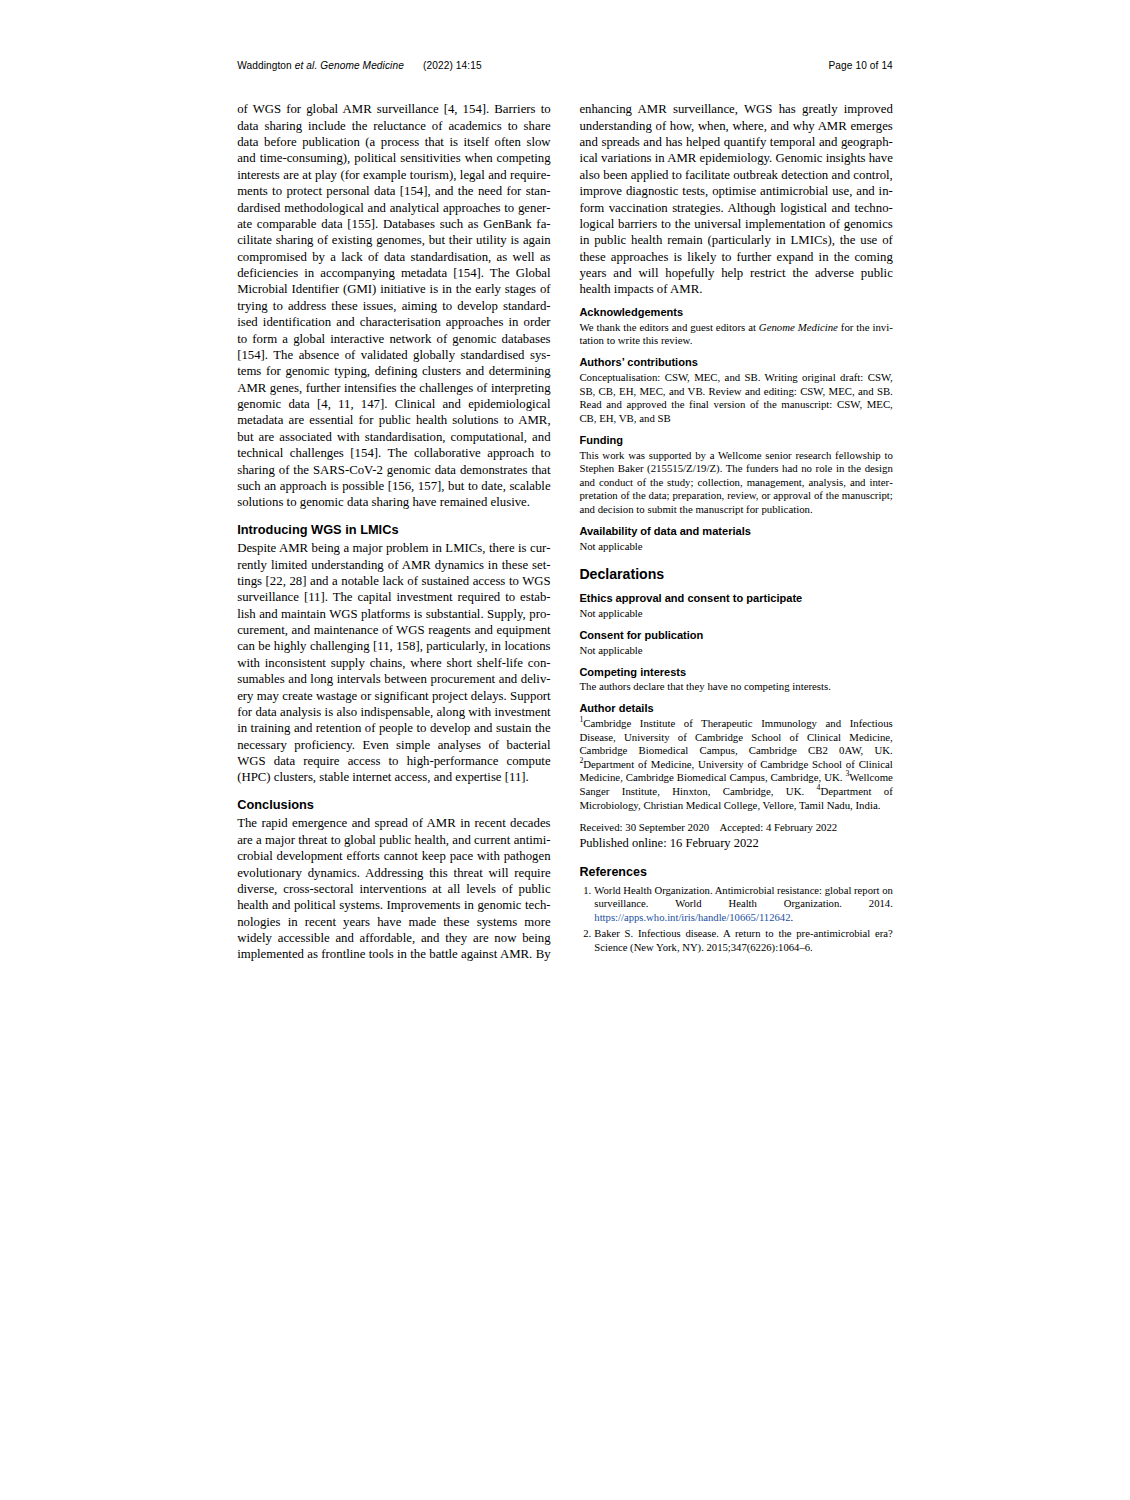Waddington et al. Genome Medicine (2022) 14:15
Page 10 of 14
of WGS for global AMR surveillance [4, 154]. Barriers to data sharing include the reluctance of academics to share data before publication (a process that is itself often slow and time-consuming), political sensitivities when competing interests are at play (for example tourism), legal and requirements to protect personal data [154], and the need for standardised methodological and analytical approaches to generate comparable data [155]. Databases such as GenBank facilitate sharing of existing genomes, but their utility is again compromised by a lack of data standardisation, as well as deficiencies in accompanying metadata [154]. The Global Microbial Identifier (GMI) initiative is in the early stages of trying to address these issues, aiming to develop standardised identification and characterisation approaches in order to form a global interactive network of genomic databases [154]. The absence of validated globally standardised systems for genomic typing, defining clusters and determining AMR genes, further intensifies the challenges of interpreting genomic data [4, 11, 147]. Clinical and epidemiological metadata are essential for public health solutions to AMR, but are associated with standardisation, computational, and technical challenges [154]. The collaborative approach to sharing of the SARS-CoV-2 genomic data demonstrates that such an approach is possible [156, 157], but to date, scalable solutions to genomic data sharing have remained elusive.
Introducing WGS in LMICs
Despite AMR being a major problem in LMICs, there is currently limited understanding of AMR dynamics in these settings [22, 28] and a notable lack of sustained access to WGS surveillance [11]. The capital investment required to establish and maintain WGS platforms is substantial. Supply, procurement, and maintenance of WGS reagents and equipment can be highly challenging [11, 158], particularly, in locations with inconsistent supply chains, where short shelf-life consumables and long intervals between procurement and delivery may create wastage or significant project delays. Support for data analysis is also indispensable, along with investment in training and retention of people to develop and sustain the necessary proficiency. Even simple analyses of bacterial WGS data require access to high-performance compute (HPC) clusters, stable internet access, and expertise [11].
Conclusions
The rapid emergence and spread of AMR in recent decades are a major threat to global public health, and current antimicrobial development efforts cannot keep pace with pathogen evolutionary dynamics. Addressing this threat will require diverse, cross-sectoral interventions at all levels of public health and political systems. Improvements in genomic technologies in recent years have made these systems more widely accessible and affordable, and they are now being implemented as frontline tools in the battle against AMR. By enhancing AMR surveillance, WGS has greatly improved understanding of how, when, where, and why AMR emerges and spreads and has helped quantify temporal and geographical variations in AMR epidemiology. Genomic insights have also been applied to facilitate outbreak detection and control, improve diagnostic tests, optimise antimicrobial use, and inform vaccination strategies. Although logistical and technological barriers to the universal implementation of genomics in public health remain (particularly in LMICs), the use of these approaches is likely to further expand in the coming years and will hopefully help restrict the adverse public health impacts of AMR.
Acknowledgements
We thank the editors and guest editors at Genome Medicine for the invitation to write this review.
Authors’ contributions
Conceptualisation: CSW, MEC, and SB. Writing original draft: CSW, SB, CB, EH, MEC, and VB. Review and editing: CSW, MEC, and SB. Read and approved the final version of the manuscript: CSW, MEC, CB, EH, VB, and SB
Funding
This work was supported by a Wellcome senior research fellowship to Stephen Baker (215515/Z/19/Z). The funders had no role in the design and conduct of the study; collection, management, analysis, and interpretation of the data; preparation, review, or approval of the manuscript; and decision to submit the manuscript for publication.
Availability of data and materials
Not applicable
Declarations
Ethics approval and consent to participate
Not applicable
Consent for publication
Not applicable
Competing interests
The authors declare that they have no competing interests.
Author details
1Cambridge Institute of Therapeutic Immunology and Infectious Disease, University of Cambridge School of Clinical Medicine, Cambridge Biomedical Campus, Cambridge CB2 0AW, UK. 2Department of Medicine, University of Cambridge School of Clinical Medicine, Cambridge Biomedical Campus, Cambridge, UK. 3Wellcome Sanger Institute, Hinxton, Cambridge, UK. 4Department of Microbiology, Christian Medical College, Vellore, Tamil Nadu, India.
Received: 30 September 2020 Accepted: 4 February 2022
Published online: 16 February 2022
References
World Health Organization. Antimicrobial resistance: global report on surveillance. World Health Organization. 2014. https://apps.who.int/iris/handle/10665/112642.
Baker S. Infectious disease. A return to the pre-antimicrobial era? Science (New York, NY). 2015;347(6226):1064–6.